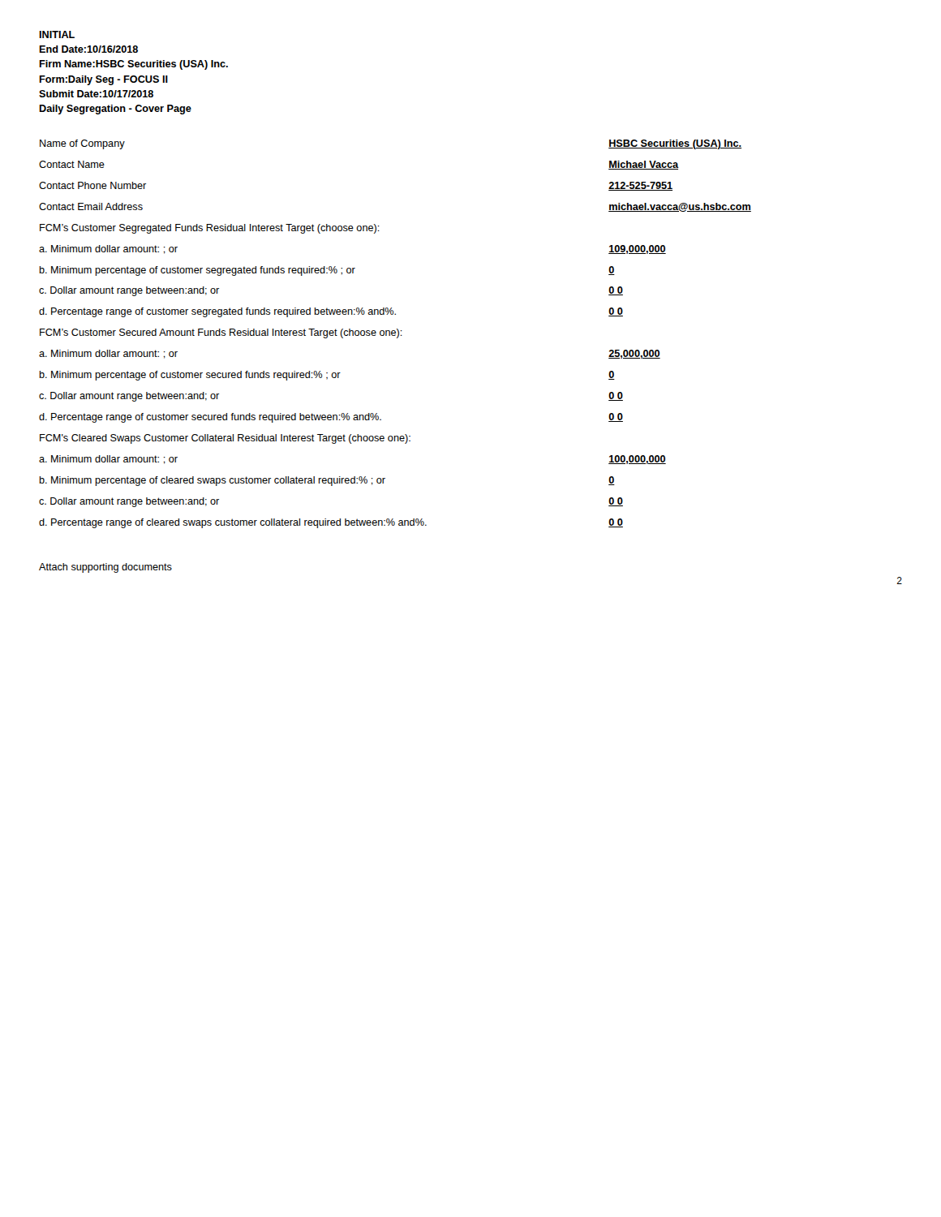INITIAL
End Date:10/16/2018
Firm Name:HSBC Securities (USA) Inc.
Form:Daily Seg - FOCUS II
Submit Date:10/17/2018
Daily Segregation - Cover Page
| Name of Company | HSBC Securities (USA) Inc. |
| Contact Name | Michael Vacca |
| Contact Phone Number | 212-525-7951 |
| Contact Email Address | michael.vacca@us.hsbc.com |
| FCM’s Customer Segregated Funds Residual Interest Target (choose one): |
| a. Minimum dollar amount: ; or | 109,000,000 |
| b. Minimum percentage of customer segregated funds required:% ; or | 0 |
| c. Dollar amount range between:and; or | 0 0 |
| d. Percentage range of customer segregated funds required between:% and%. | 0 0 |
| FCM’s Customer Secured Amount Funds Residual Interest Target (choose one): |
| a. Minimum dollar amount: ; or | 25,000,000 |
| b. Minimum percentage of customer secured funds required:% ; or | 0 |
| c. Dollar amount range between:and; or | 0 0 |
| d. Percentage range of customer secured funds required between:% and%. | 0 0 |
| FCM's Cleared Swaps Customer Collateral Residual Interest Target (choose one): |
| a. Minimum dollar amount: ; or | 100,000,000 |
| b. Minimum percentage of cleared swaps customer collateral required:% ; or | 0 |
| c. Dollar amount range between:and; or | 0 0 |
| d. Percentage range of cleared swaps customer collateral required between:% and%. | 0 0 |
Attach supporting documents
2